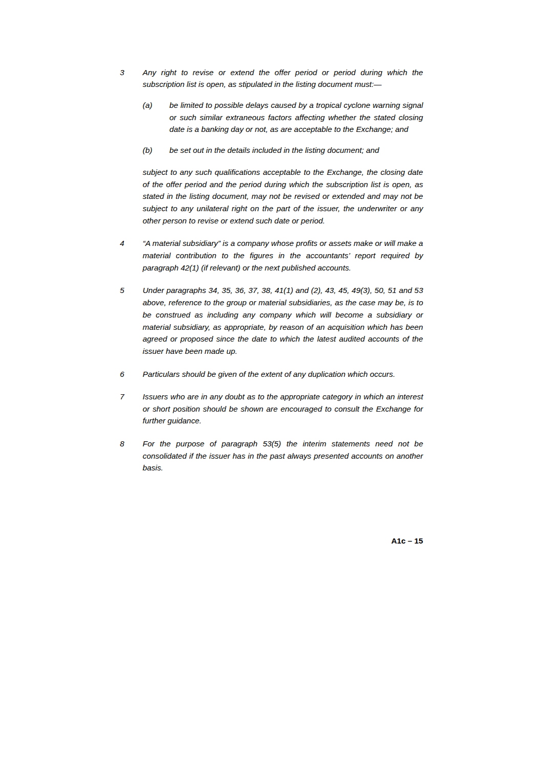3
Any right to revise or extend the offer period or period during which the subscription list is open, as stipulated in the listing document must:—
(a)
be limited to possible delays caused by a tropical cyclone warning signal or such similar extraneous factors affecting whether the stated closing date is a banking day or not, as are acceptable to the Exchange; and
(b)
be set out in the details included in the listing document; and
subject to any such qualifications acceptable to the Exchange, the closing date of the offer period and the period during which the subscription list is open, as stated in the listing document, may not be revised or extended and may not be subject to any unilateral right on the part of the issuer, the underwriter or any other person to revise or extend such date or period.
4
“A material subsidiary” is a company whose profits or assets make or will make a material contribution to the figures in the accountants’ report required by paragraph 42(1) (if relevant) or the next published accounts.
5
Under paragraphs 34, 35, 36, 37, 38, 41(1) and (2), 43, 45, 49(3), 50, 51 and 53 above, reference to the group or material subsidiaries, as the case may be, is to be construed as including any company which will become a subsidiary or material subsidiary, as appropriate, by reason of an acquisition which has been agreed or proposed since the date to which the latest audited accounts of the issuer have been made up.
6
Particulars should be given of the extent of any duplication which occurs.
7
Issuers who are in any doubt as to the appropriate category in which an interest or short position should be shown are encouraged to consult the Exchange for further guidance.
8
For the purpose of paragraph 53(5) the interim statements need not be consolidated if the issuer has in the past always presented accounts on another basis.
A1c – 15